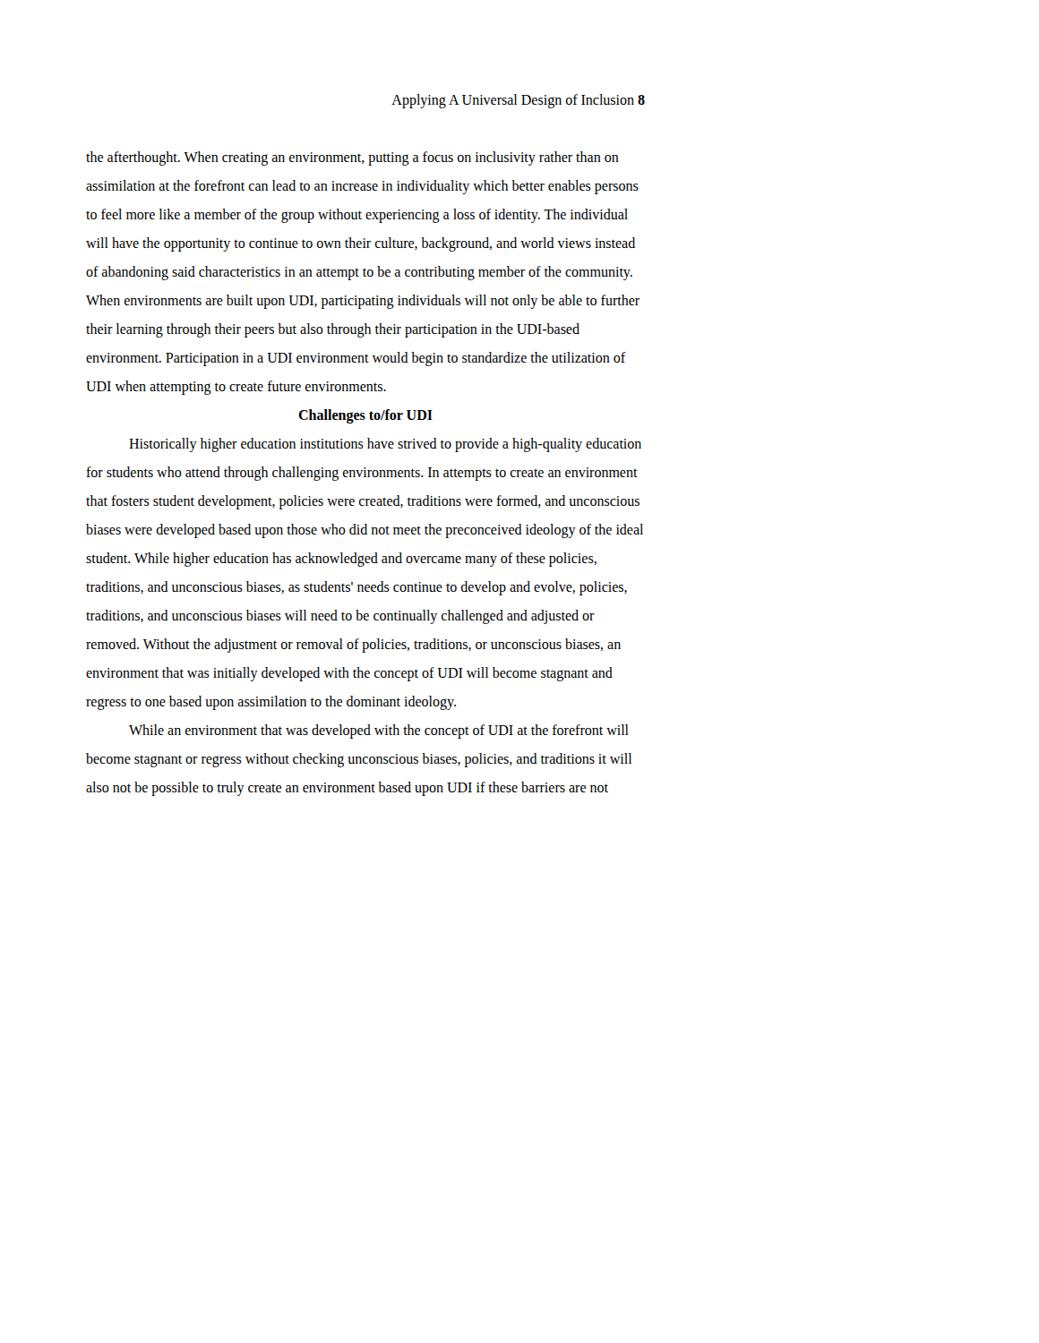Applying A Universal Design of Inclusion 8
the afterthought. When creating an environment, putting a focus on inclusivity rather than on assimilation at the forefront can lead to an increase in individuality which better enables persons to feel more like a member of the group without experiencing a loss of identity. The individual will have the opportunity to continue to own their culture, background, and world views instead of abandoning said characteristics in an attempt to be a contributing member of the community. When environments are built upon UDI, participating individuals will not only be able to further their learning through their peers but also through their participation in the UDI-based environment. Participation in a UDI environment would begin to standardize the utilization of UDI when attempting to create future environments.
Challenges to/for UDI
Historically higher education institutions have strived to provide a high-quality education for students who attend through challenging environments. In attempts to create an environment that fosters student development, policies were created, traditions were formed, and unconscious biases were developed based upon those who did not meet the preconceived ideology of the ideal student. While higher education has acknowledged and overcame many of these policies, traditions, and unconscious biases, as students' needs continue to develop and evolve, policies, traditions, and unconscious biases will need to be continually challenged and adjusted or removed. Without the adjustment or removal of policies, traditions, or unconscious biases, an environment that was initially developed with the concept of UDI will become stagnant and regress to one based upon assimilation to the dominant ideology.
While an environment that was developed with the concept of UDI at the forefront will become stagnant or regress without checking unconscious biases, policies, and traditions it will also not be possible to truly create an environment based upon UDI if these barriers are not